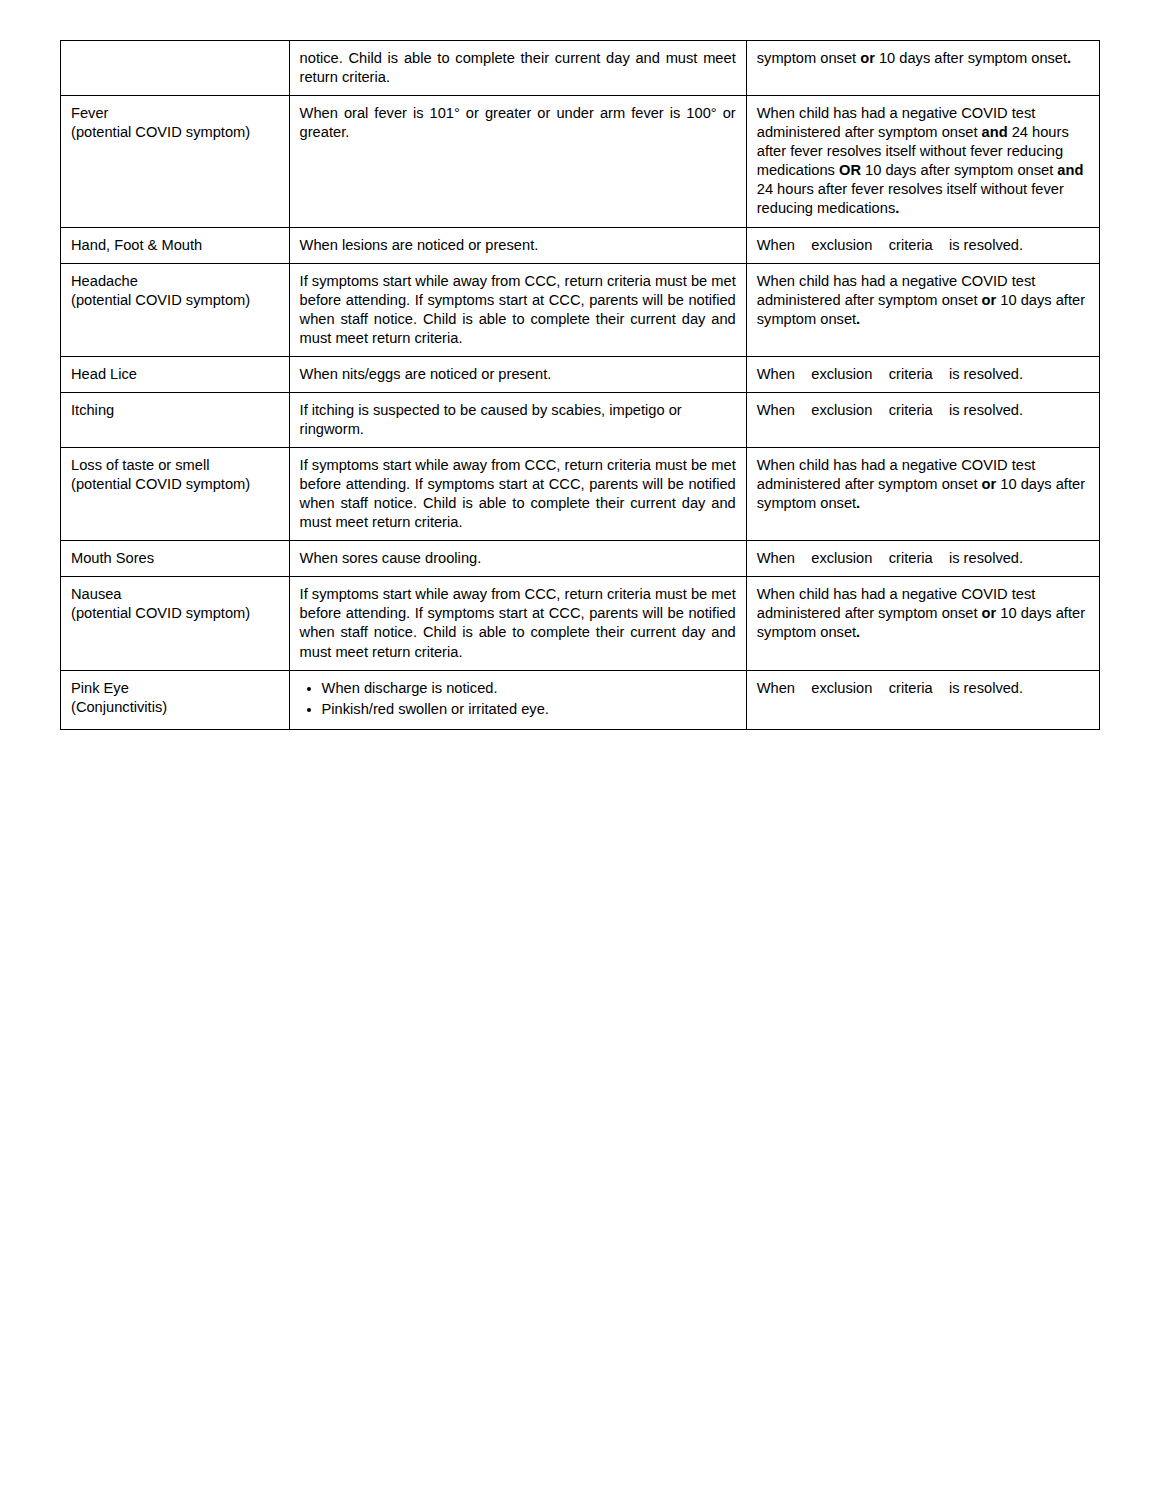| | notice. Child is able to complete their current day and must meet return criteria. | symptom onset or 10 days after symptom onset . |
| Fever (potential COVID symptom) | When oral fever is 101° or greater or under arm fever is 100° or greater. | When child has had a negative COVID test administered after symptom onset and 24 hours after fever resolves itself without fever reducing medications OR 10 days after symptom onset and 24 hours after fever resolves itself without fever reducing medications . |
| Hand, Foot & Mouth | When lesions are noticed or present. | When exclusion criteria is resolved. |
| Headache (potential COVID symptom) | If symptoms start while away from CCC, return criteria must be met before attending. If symptoms start at CCC, parents will be notified when staff notice. Child is able to complete their current day and must meet return criteria. | When child has had a negative COVID test administered after symptom onset or 10 days after symptom onset . |
| Head Lice | When nits/eggs are noticed or present. | When exclusion criteria is resolved. |
| Itching | If itching is suspected to be caused by scabies, impetigo or ringworm. | When exclusion criteria is resolved. |
| Loss of taste or smell (potential COVID symptom) | If symptoms start while away from CCC, return criteria must be met before attending. If symptoms start at CCC, parents will be notified when staff notice. Child is able to complete their current day and must meet return criteria. | When child has had a negative COVID test administered after symptom onset or 10 days after symptom onset . |
| Mouth Sores | When sores cause drooling. | When exclusion criteria is resolved. |
| Nausea (potential COVID symptom) | If symptoms start while away from CCC, return criteria must be met before attending. If symptoms start at CCC, parents will be notified when staff notice. Child is able to complete their current day and must meet return criteria. | When child has had a negative COVID test administered after symptom onset or 10 days after symptom onset . |
| Pink Eye (Conjunctivitis) | When discharge is noticed. Pinkish/red swollen or irritated eye. | When exclusion criteria is resolved. |